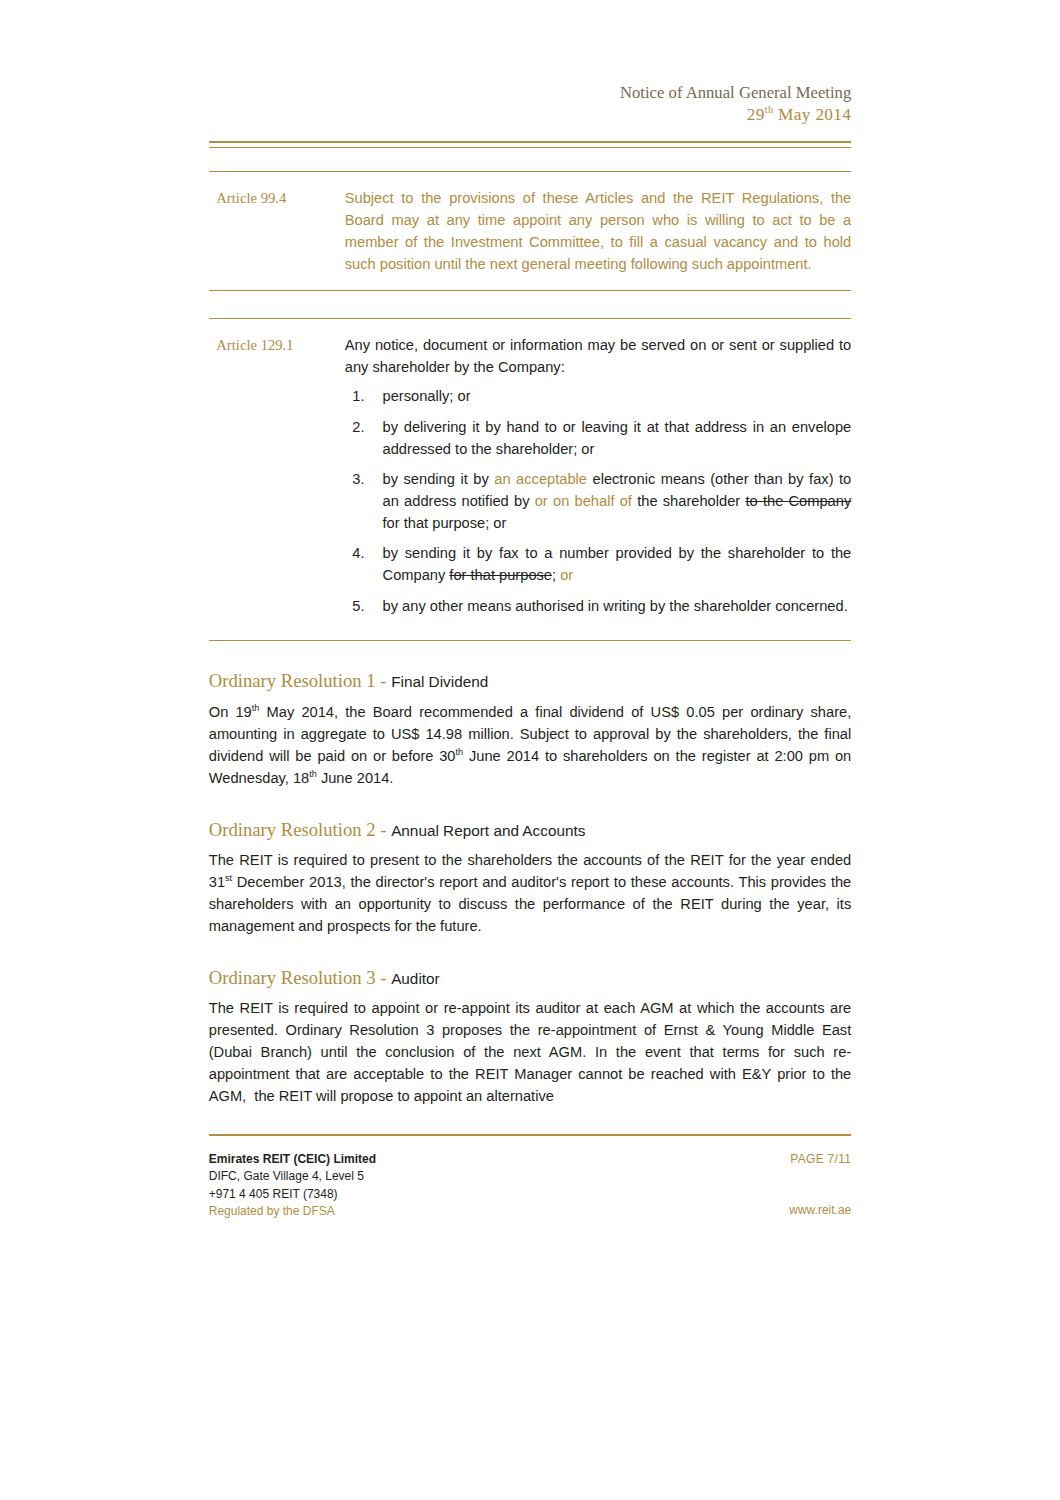Notice of Annual General Meeting
29th May 2014
Article 99.4
Subject to the provisions of these Articles and the REIT Regulations, the Board may at any time appoint any person who is willing to act to be a member of the Investment Committee, to fill a casual vacancy and to hold such position until the next general meeting following such appointment.
Article 129.1
Any notice, document or information may be served on or sent or supplied to any shareholder by the Company:
personally; or
by delivering it by hand to or leaving it at that address in an envelope addressed to the shareholder; or
by sending it by an acceptable electronic means (other than by fax) to an address notified by or on behalf of the shareholder to the Company for that purpose; or
by sending it by fax to a number provided by the shareholder to the Company for that purpose; or
by any other means authorised in writing by the shareholder concerned.
Ordinary Resolution 1 - Final Dividend
On 19th May 2014, the Board recommended a final dividend of US$ 0.05 per ordinary share, amounting in aggregate to US$ 14.98 million. Subject to approval by the shareholders, the final dividend will be paid on or before 30th June 2014 to shareholders on the register at 2:00 pm on Wednesday, 18th June 2014.
Ordinary Resolution 2 - Annual Report and Accounts
The REIT is required to present to the shareholders the accounts of the REIT for the year ended 31st December 2013, the director's report and auditor's report to these accounts. This provides the shareholders with an opportunity to discuss the performance of the REIT during the year, its management and prospects for the future.
Ordinary Resolution 3 - Auditor
The REIT is required to appoint or re-appoint its auditor at each AGM at which the accounts are presented. Ordinary Resolution 3 proposes the re-appointment of Ernst & Young Middle East (Dubai Branch) until the conclusion of the next AGM. In the event that terms for such re-appointment that are acceptable to the REIT Manager cannot be reached with E&Y prior to the AGM, the REIT will propose to appoint an alternative
Emirates REIT (CEIC) Limited
DIFC, Gate Village 4, Level 5
+971 4 405 REIT (7348)
Regulated by the DFSA
PAGE 7/11
www.reit.ae